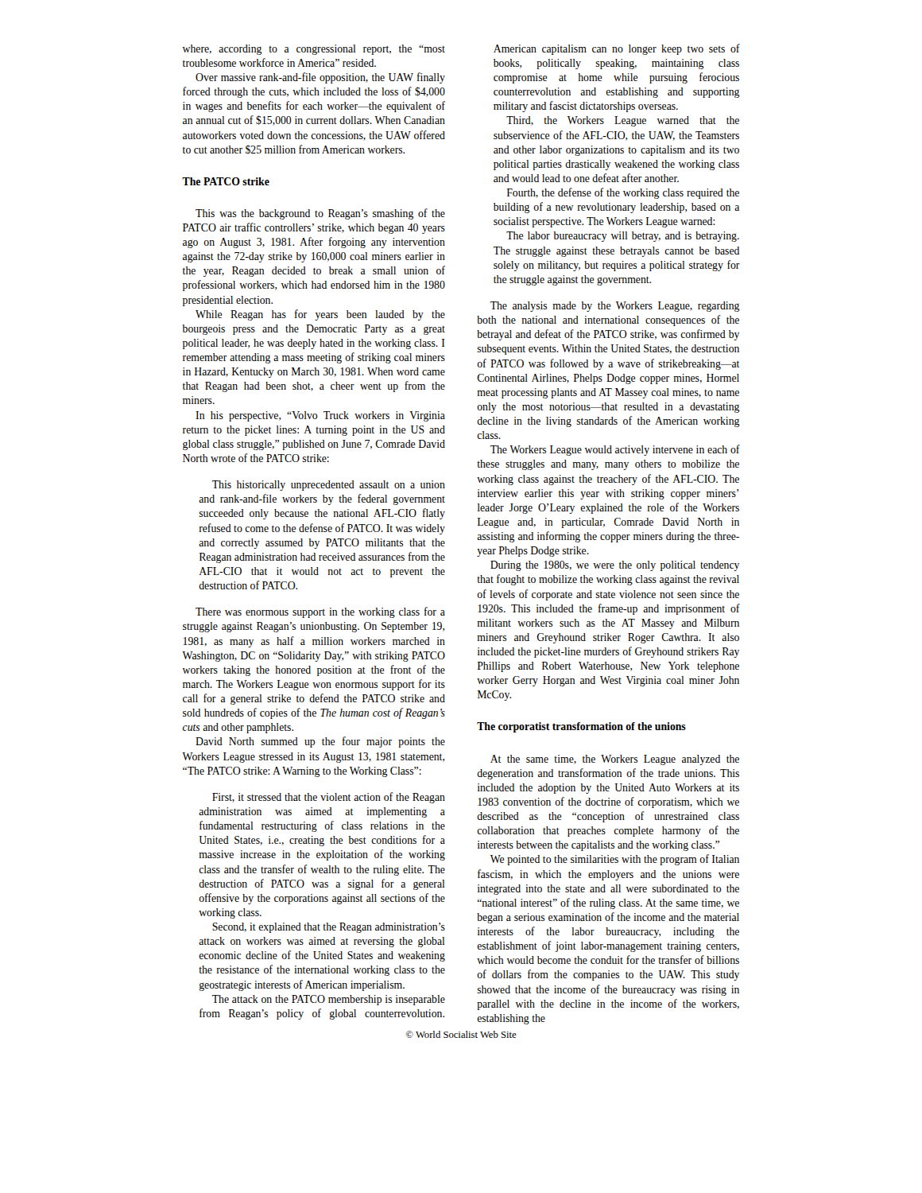where, according to a congressional report, the “most troublesome workforce in America” resided.
Over massive rank-and-file opposition, the UAW finally forced through the cuts, which included the loss of $4,000 in wages and benefits for each worker—the equivalent of an annual cut of $15,000 in current dollars. When Canadian autoworkers voted down the concessions, the UAW offered to cut another $25 million from American workers.
The PATCO strike
This was the background to Reagan’s smashing of the PATCO air traffic controllers’ strike, which began 40 years ago on August 3, 1981. After forgoing any intervention against the 72-day strike by 160,000 coal miners earlier in the year, Reagan decided to break a small union of professional workers, which had endorsed him in the 1980 presidential election.
While Reagan has for years been lauded by the bourgeois press and the Democratic Party as a great political leader, he was deeply hated in the working class. I remember attending a mass meeting of striking coal miners in Hazard, Kentucky on March 30, 1981. When word came that Reagan had been shot, a cheer went up from the miners.
In his perspective, “Volvo Truck workers in Virginia return to the picket lines: A turning point in the US and global class struggle,” published on June 7, Comrade David North wrote of the PATCO strike:
This historically unprecedented assault on a union and rank-and-file workers by the federal government succeeded only because the national AFL-CIO flatly refused to come to the defense of PATCO. It was widely and correctly assumed by PATCO militants that the Reagan administration had received assurances from the AFL-CIO that it would not act to prevent the destruction of PATCO.
There was enormous support in the working class for a struggle against Reagan’s unionbusting. On September 19, 1981, as many as half a million workers marched in Washington, DC on “Solidarity Day,” with striking PATCO workers taking the honored position at the front of the march. The Workers League won enormous support for its call for a general strike to defend the PATCO strike and sold hundreds of copies of the The human cost of Reagan’s cuts and other pamphlets.
David North summed up the four major points the Workers League stressed in its August 13, 1981 statement, “The PATCO strike: A Warning to the Working Class”:
First, it stressed that the violent action of the Reagan administration was aimed at implementing a fundamental restructuring of class relations in the United States, i.e., creating the best conditions for a massive increase in the exploitation of the working class and the transfer of wealth to the ruling elite. The destruction of PATCO was a signal for a general offensive by the corporations against all sections of the working class.
Second, it explained that the Reagan administration’s attack on workers was aimed at reversing the global economic decline of the United States and weakening the resistance of the international working class to the geostrategic interests of American imperialism.
The attack on the PATCO membership is inseparable from Reagan’s policy of global counterrevolution. American capitalism can no longer keep two sets of books, politically speaking, maintaining class compromise at home while pursuing ferocious counterrevolution and establishing and supporting military and fascist dictatorships overseas.
Third, the Workers League warned that the subservience of the AFL-CIO, the UAW, the Teamsters and other labor organizations to capitalism and its two political parties drastically weakened the working class and would lead to one defeat after another.
Fourth, the defense of the working class required the building of a new revolutionary leadership, based on a socialist perspective. The Workers League warned:
The labor bureaucracy will betray, and is betraying. The struggle against these betrayals cannot be based solely on militancy, but requires a political strategy for the struggle against the government.
The analysis made by the Workers League, regarding both the national and international consequences of the betrayal and defeat of the PATCO strike, was confirmed by subsequent events. Within the United States, the destruction of PATCO was followed by a wave of strikebreaking—at Continental Airlines, Phelps Dodge copper mines, Hormel meat processing plants and AT Massey coal mines, to name only the most notorious—that resulted in a devastating decline in the living standards of the American working class.
The Workers League would actively intervene in each of these struggles and many, many others to mobilize the working class against the treachery of the AFL-CIO. The interview earlier this year with striking copper miners’ leader Jorge O’Leary explained the role of the Workers League and, in particular, Comrade David North in assisting and informing the copper miners during the three-year Phelps Dodge strike.
During the 1980s, we were the only political tendency that fought to mobilize the working class against the revival of levels of corporate and state violence not seen since the 1920s. This included the frame-up and imprisonment of militant workers such as the AT Massey and Milburn miners and Greyhound striker Roger Cawthra. It also included the picket-line murders of Greyhound strikers Ray Phillips and Robert Waterhouse, New York telephone worker Gerry Horgan and West Virginia coal miner John McCoy.
The corporatist transformation of the unions
At the same time, the Workers League analyzed the degeneration and transformation of the trade unions. This included the adoption by the United Auto Workers at its 1983 convention of the doctrine of corporatism, which we described as the “conception of unrestrained class collaboration that preaches complete harmony of the interests between the capitalists and the working class.”
We pointed to the similarities with the program of Italian fascism, in which the employers and the unions were integrated into the state and all were subordinated to the “national interest” of the ruling class. At the same time, we began a serious examination of the income and the material interests of the labor bureaucracy, including the establishment of joint labor-management training centers, which would become the conduit for the transfer of billions of dollars from the companies to the UAW. This study showed that the income of the bureaucracy was rising in parallel with the decline in the income of the workers, establishing the
© World Socialist Web Site